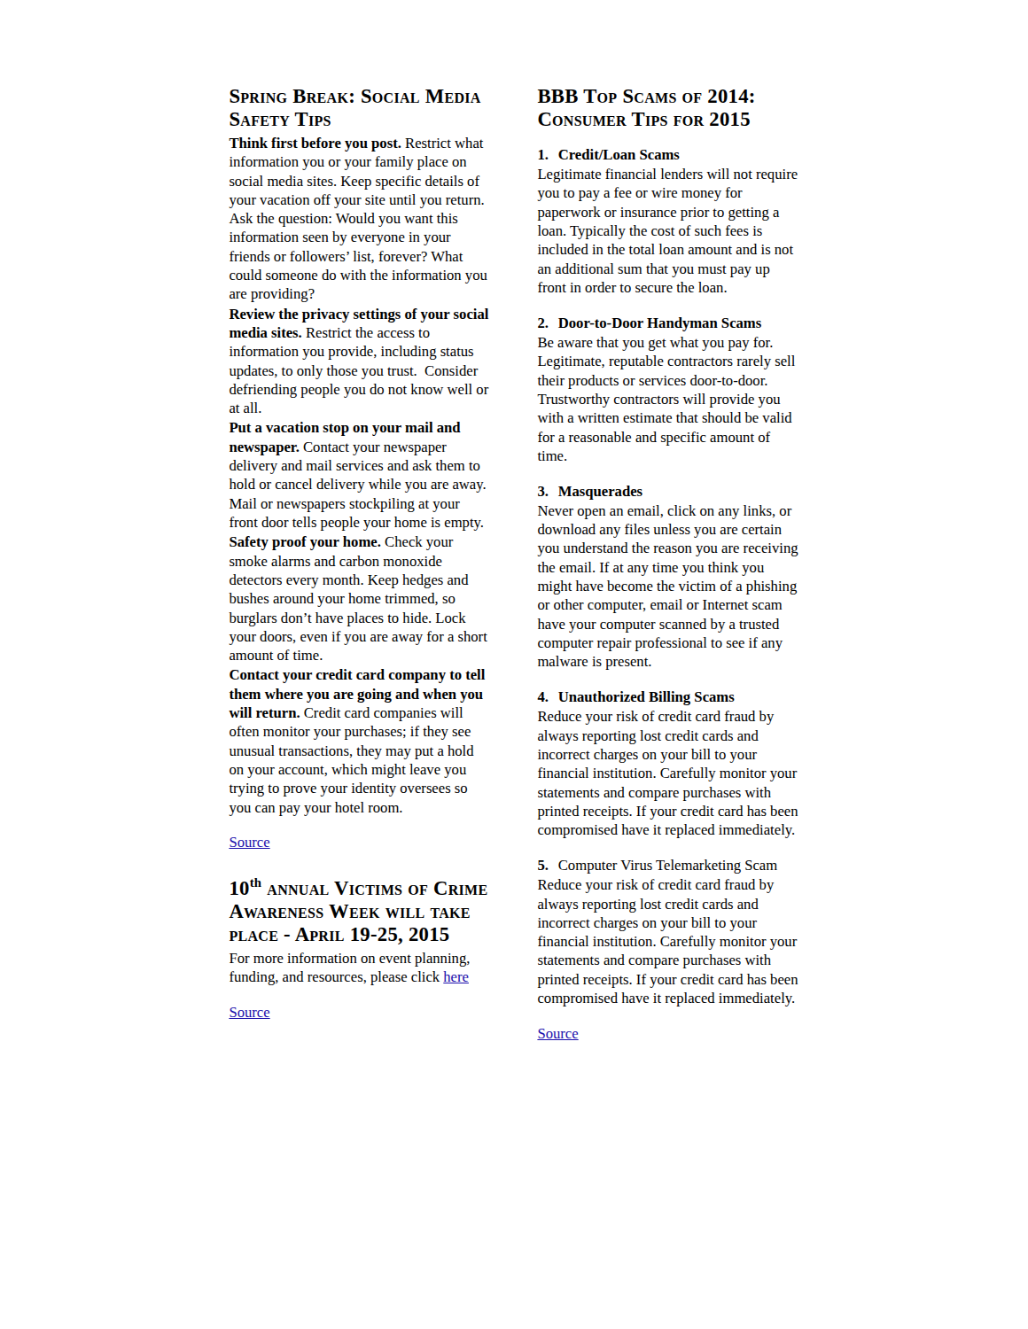Spring Break: Social Media Safety Tips
Think first before you post. Restrict what information you or your family place on social media sites. Keep specific details of your vacation off your site until you return. Ask the question: Would you want this information seen by everyone in your friends or followers’ list, forever? What could someone do with the information you are providing?
Review the privacy settings of your social media sites. Restrict the access to information you provide, including status updates, to only those you trust. Consider defriending people you do not know well or at all.
Put a vacation stop on your mail and newspaper. Contact your newspaper delivery and mail services and ask them to hold or cancel delivery while you are away. Mail or newspapers stockpiling at your front door tells people your home is empty.
Safety proof your home. Check your smoke alarms and carbon monoxide detectors every month. Keep hedges and bushes around your home trimmed, so burglars don’t have places to hide. Lock your doors, even if you are away for a short amount of time.
Contact your credit card company to tell them where you are going and when you will return. Credit card companies will often monitor your purchases; if they see unusual transactions, they may put a hold on your account, which might leave you trying to prove your identity oversees so you can pay your hotel room.
Source
10th annual Victims of Crime Awareness Week will take place - April 19-25, 2015
For more information on event planning, funding, and resources, please click here
Source
BBB Top Scams of 2014: Consumer Tips for 2015
Credit/Loan Scams
Legitimate financial lenders will not require you to pay a fee or wire money for paperwork or insurance prior to getting a loan. Typically the cost of such fees is included in the total loan amount and is not an additional sum that you must pay up front in order to secure the loan.
Door-to-Door Handyman Scams
Be aware that you get what you pay for. Legitimate, reputable contractors rarely sell their products or services door-to-door. Trustworthy contractors will provide you with a written estimate that should be valid for a reasonable and specific amount of time.
Masquerades
Never open an email, click on any links, or download any files unless you are certain you understand the reason you are receiving the email. If at any time you think you might have become the victim of a phishing or other computer, email or Internet scam have your computer scanned by a trusted computer repair professional to see if any malware is present.
Unauthorized Billing Scams
Reduce your risk of credit card fraud by always reporting lost credit cards and incorrect charges on your bill to your financial institution. Carefully monitor your statements and compare purchases with printed receipts. If your credit card has been compromised have it replaced immediately.
Computer Virus Telemarketing Scam
Reduce your risk of credit card fraud by always reporting lost credit cards and incorrect charges on your bill to your financial institution. Carefully monitor your statements and compare purchases with printed receipts. If your credit card has been compromised have it replaced immediately.
Source